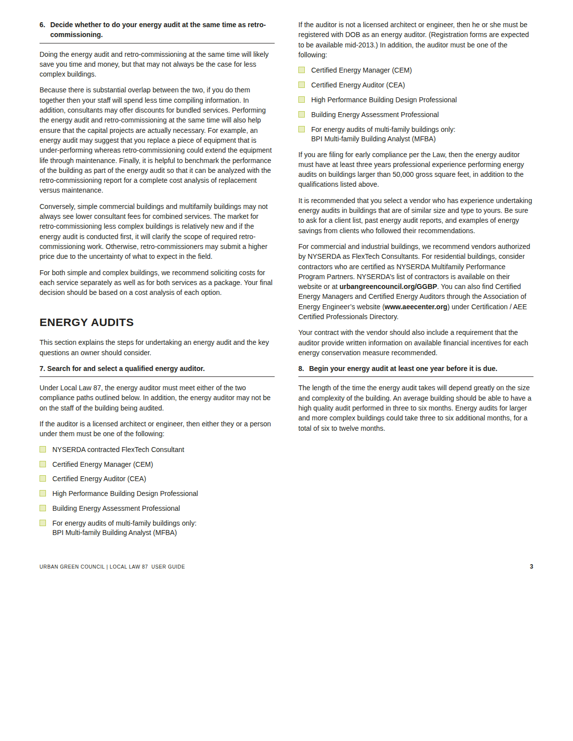6. Decide whether to do your energy audit at the same time as retro-commissioning.
Doing the energy audit and retro-commissioning at the same time will likely save you time and money, but that may not always be the case for less complex buildings.
Because there is substantial overlap between the two, if you do them together then your staff will spend less time compiling information. In addition, consultants may offer discounts for bundled services. Performing the energy audit and retro-commissioning at the same time will also help ensure that the capital projects are actually necessary. For example, an energy audit may suggest that you replace a piece of equipment that is under-performing whereas retro-commissioning could extend the equipment life through maintenance. Finally, it is helpful to benchmark the performance of the building as part of the energy audit so that it can be analyzed with the retro-commissioning report for a complete cost analysis of replacement versus maintenance.
Conversely, simple commercial buildings and multifamily buildings may not always see lower consultant fees for combined services. The market for retro-commissioning less complex buildings is relatively new and if the energy audit is conducted first, it will clarify the scope of required retro-commissioning work. Otherwise, retro-commissioners may submit a higher price due to the uncertainty of what to expect in the field.
For both simple and complex buildings, we recommend soliciting costs for each service separately as well as for both services as a package. Your final decision should be based on a cost analysis of each option.
ENERGY AUDITS
This section explains the steps for undertaking an energy audit and the key questions an owner should consider.
7. Search for and select a qualified energy auditor.
Under Local Law 87, the energy auditor must meet either of the two compliance paths outlined below. In addition, the energy auditor may not be on the staff of the building being audited.
If the auditor is a licensed architect or engineer, then either they or a person under them must be one of the following:
NYSERDA contracted FlexTech Consultant
Certified Energy Manager (CEM)
Certified Energy Auditor (CEA)
High Performance Building Design Professional
Building Energy Assessment Professional
For energy audits of multi-family buildings only:
BPI Multi-family Building Analyst (MFBA)
If the auditor is not a licensed architect or engineer, then he or she must be registered with DOB as an energy auditor. (Registration forms are expected to be available mid-2013.) In addition, the auditor must be one of the following:
Certified Energy Manager (CEM)
Certified Energy Auditor (CEA)
High Performance Building Design Professional
Building Energy Assessment Professional
For energy audits of multi-family buildings only:
BPI Multi-family Building Analyst (MFBA)
If you are filing for early compliance per the Law, then the energy auditor must have at least three years professional experience performing energy audits on buildings larger than 50,000 gross square feet, in addition to the qualifications listed above.
It is recommended that you select a vendor who has experience undertaking energy audits in buildings that are of similar size and type to yours. Be sure to ask for a client list, past energy audit reports, and examples of energy savings from clients who followed their recommendations.
For commercial and industrial buildings, we recommend vendors authorized by NYSERDA as FlexTech Consultants. For residential buildings, consider contractors who are certified as NYSERDA Multifamily Performance Program Partners. NYSERDA’s list of contractors is available on their website or at urbangreencouncil.org/GGBP. You can also find Certified Energy Managers and Certified Energy Auditors through the Association of Energy Engineer’s website (www.aeecenter.org) under Certification / AEE Certified Professionals Directory.
Your contract with the vendor should also include a requirement that the auditor provide written information on available financial incentives for each energy conservation measure recommended.
8. Begin your energy audit at least one year before it is due.
The length of the time the energy audit takes will depend greatly on the size and complexity of the building. An average building should be able to have a high quality audit performed in three to six months. Energy audits for larger and more complex buildings could take three to six additional months, for a total of six to twelve months.
URBAN GREEN COUNCIL | LOCAL LAW 87 USER GUIDE
3